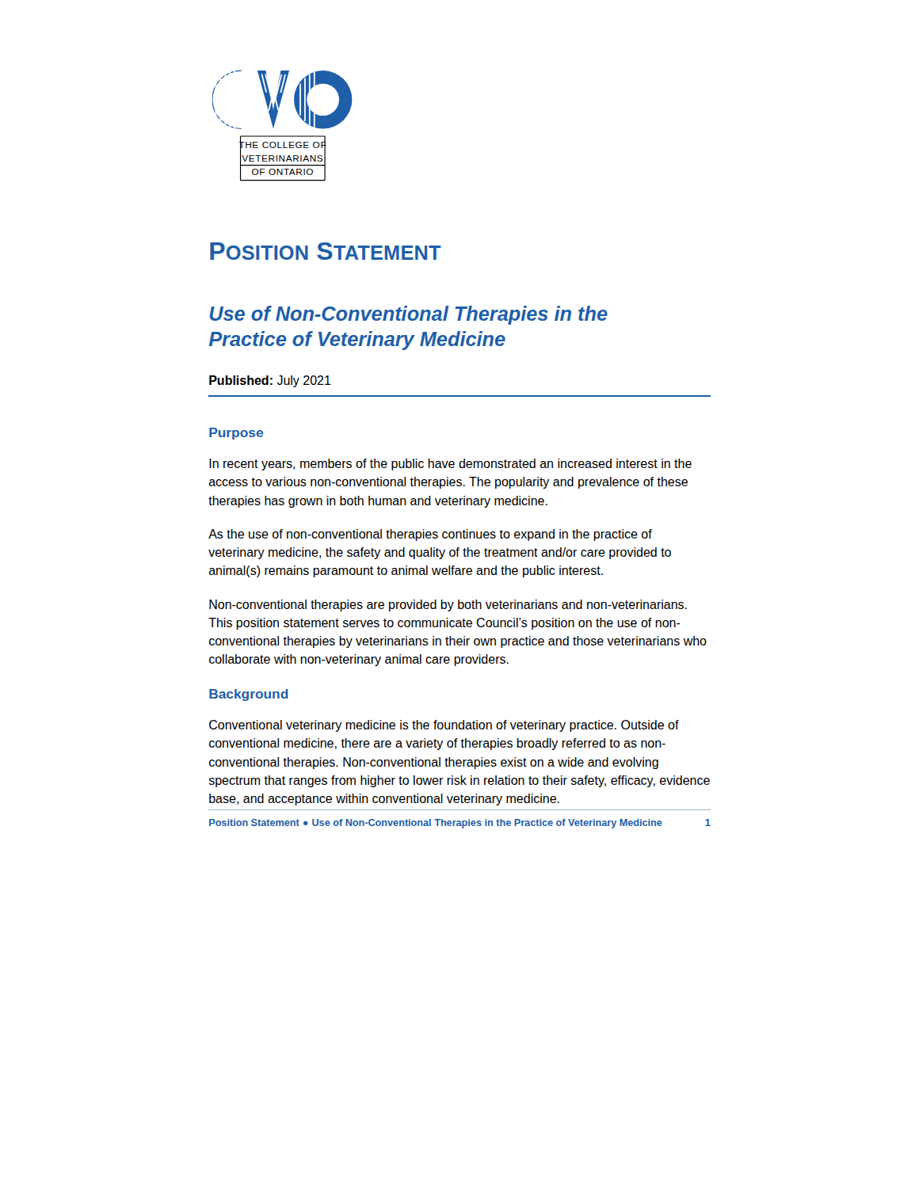THE COLLEGE OF VETERINARIANS OF ONTARIO
POSITION STATEMENT
Use of Non-Conventional Therapies in the
Practice of Veterinary Medicine
Published: July 2021
Purpose
In recent years, members of the public have demonstrated an increased interest in the access to various non-conventional therapies. The popularity and prevalence of these therapies has grown in both human and veterinary medicine.
As the use of non-conventional therapies continues to expand in the practice of veterinary medicine, the safety and quality of the treatment and/or care provided to animal(s) remains paramount to animal welfare and the public interest.
Non-conventional therapies are provided by both veterinarians and non-veterinarians. This position statement serves to communicate Council’s position on the use of non-conventional therapies by veterinarians in their own practice and those veterinarians who collaborate with non-veterinary animal care providers.
Background
Conventional veterinary medicine is the foundation of veterinary practice. Outside of conventional medicine, there are a variety of therapies broadly referred to as non-conventional therapies. Non-conventional therapies exist on a wide and evolving spectrum that ranges from higher to lower risk in relation to their safety, efficacy, evidence base, and acceptance within conventional veterinary medicine.
Position Statement●Use of Non-Conventional Therapies in the Practice of Veterinary Medicine
1